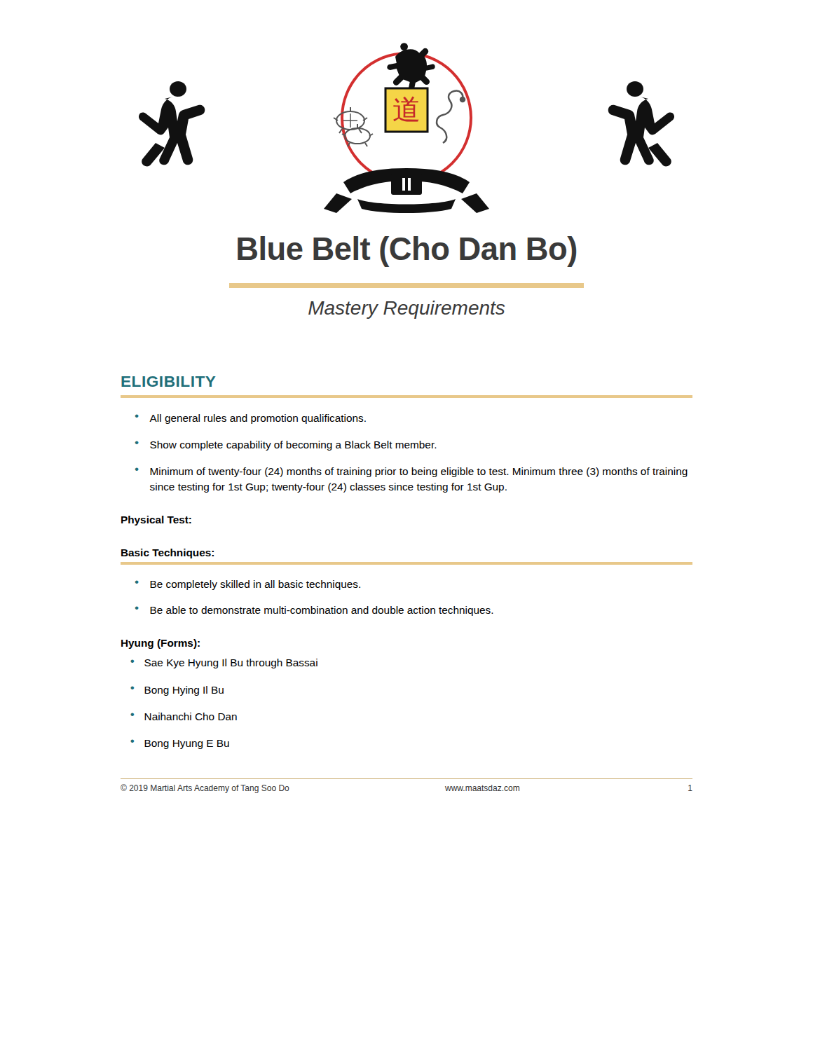道
Blue Belt (Cho Dan Bo)
Mastery Requirements
ELIGIBILITY
All general rules and promotion qualifications.
Show complete capability of becoming a Black Belt member.
Minimum of twenty-four (24) months of training prior to being eligible to test. Minimum three (3) months of training since testing for 1st Gup; twenty-four (24) classes since testing for 1st Gup.
Physical Test:
Basic Techniques:
Be completely skilled in all basic techniques.
Be able to demonstrate multi-combination and double action techniques.
Hyung (Forms):
Sae Kye Hyung Il Bu through Bassai
Bong Hying Il Bu
Naihanchi Cho Dan
Bong Hyung E Bu
© 2019 Martial Arts Academy of Tang Soo Do www.maatsdaz.com 1